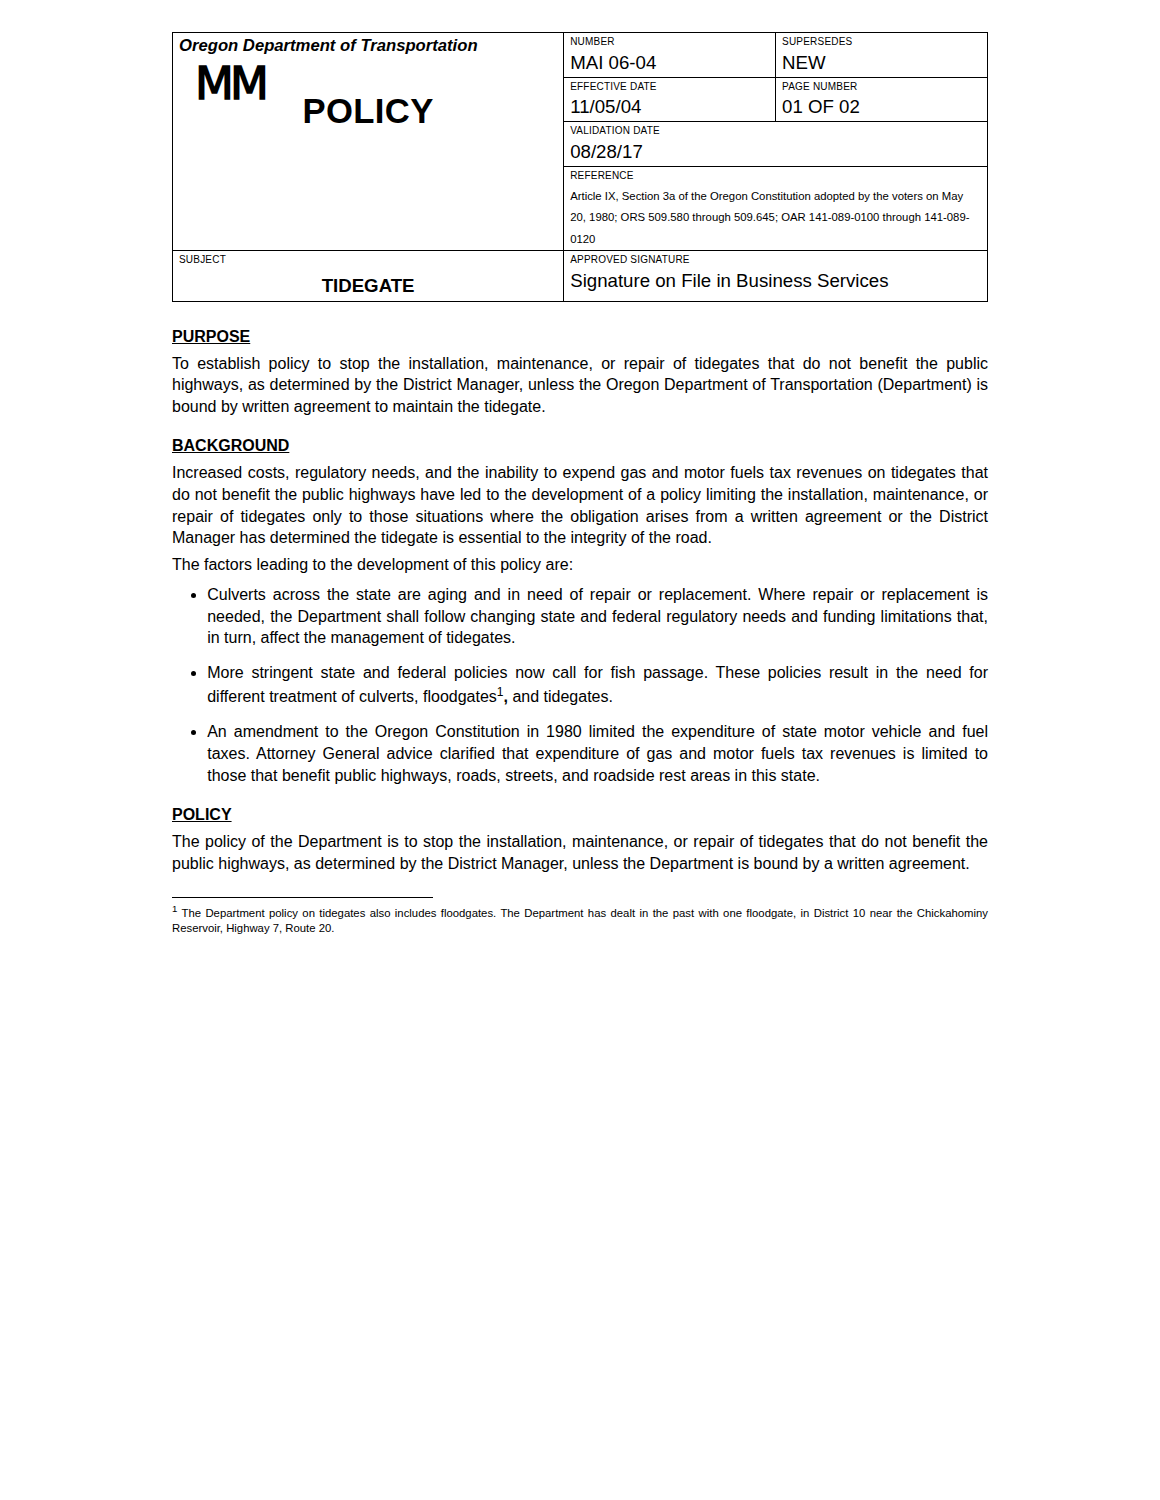| Oregon Department of Transportation ⅯⅯ POLICY | NUMBER MAI 06-04 | SUPERSEDES NEW |
| EFFECTIVE DATE 11/05/04 | PAGE NUMBER 01 OF 02 |
| VALIDATION DATE 08/28/17 |
| REFERENCE Article IX, Section 3a of the Oregon Constitution adopted by the voters on May 20, 1980; ORS 509.580 through 509.645; OAR 141-089-0100 through 141-089-0120 |
| SUBJECT TIDEGATE | APPROVED SIGNATURE Signature on File in Business Services |
PURPOSE
To establish policy to stop the installation, maintenance, or repair of tidegates that do not benefit the public highways, as determined by the District Manager, unless the Oregon Department of Transportation (Department) is bound by written agreement to maintain the tidegate.
BACKGROUND
Increased costs, regulatory needs, and the inability to expend gas and motor fuels tax revenues on tidegates that do not benefit the public highways have led to the development of a policy limiting the installation, maintenance, or repair of tidegates only to those situations where the obligation arises from a written agreement or the District Manager has determined the tidegate is essential to the integrity of the road.
The factors leading to the development of this policy are:
Culverts across the state are aging and in need of repair or replacement. Where repair or replacement is needed, the Department shall follow changing state and federal regulatory needs and funding limitations that, in turn, affect the management of tidegates.
More stringent state and federal policies now call for fish passage. These policies result in the need for different treatment of culverts, floodgates1, and tidegates.
An amendment to the Oregon Constitution in 1980 limited the expenditure of state motor vehicle and fuel taxes. Attorney General advice clarified that expenditure of gas and motor fuels tax revenues is limited to those that benefit public highways, roads, streets, and roadside rest areas in this state.
POLICY
The policy of the Department is to stop the installation, maintenance, or repair of tidegates that do not benefit the public highways, as determined by the District Manager, unless the Department is bound by a written agreement.
1 The Department policy on tidegates also includes floodgates. The Department has dealt in the past with one floodgate, in District 10 near the Chickahominy Reservoir, Highway 7, Route 20.